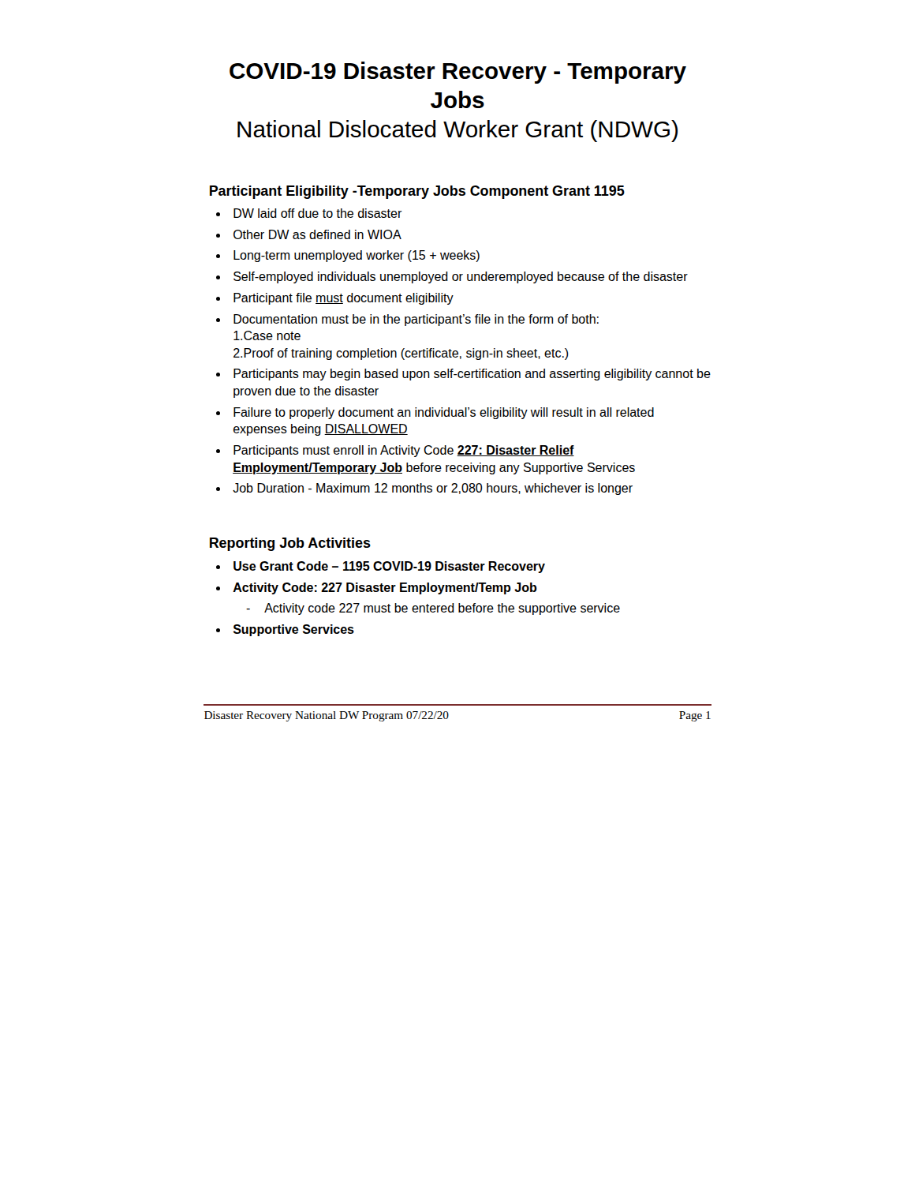COVID-19 Disaster Recovery - Temporary Jobs National Dislocated Worker Grant (NDWG)
Participant Eligibility -Temporary Jobs Component Grant 1195
DW laid off due to the disaster
Other DW as defined in WIOA
Long-term unemployed worker (15 + weeks)
Self-employed individuals unemployed or underemployed because of the disaster
Participant file must document eligibility
Documentation must be in the participant’s file in the form of both:
1.Case note
2.Proof of training completion (certificate, sign-in sheet, etc.)
Participants may begin based upon self-certification and asserting eligibility cannot be proven due to the disaster
Failure to properly document an individual’s eligibility will result in all related expenses being DISALLOWED
Participants must enroll in Activity Code 227: Disaster Relief Employment/Temporary Job before receiving any Supportive Services
Job Duration - Maximum 12 months or 2,080 hours, whichever is longer
Reporting Job Activities
Use Grant Code – 1195 COVID-19 Disaster Recovery
Activity Code: 227 Disaster Employment/Temp Job
Activity code 227 must be entered before the supportive service
Supportive Services
Disaster Recovery National DW Program 07/22/20 Page 1